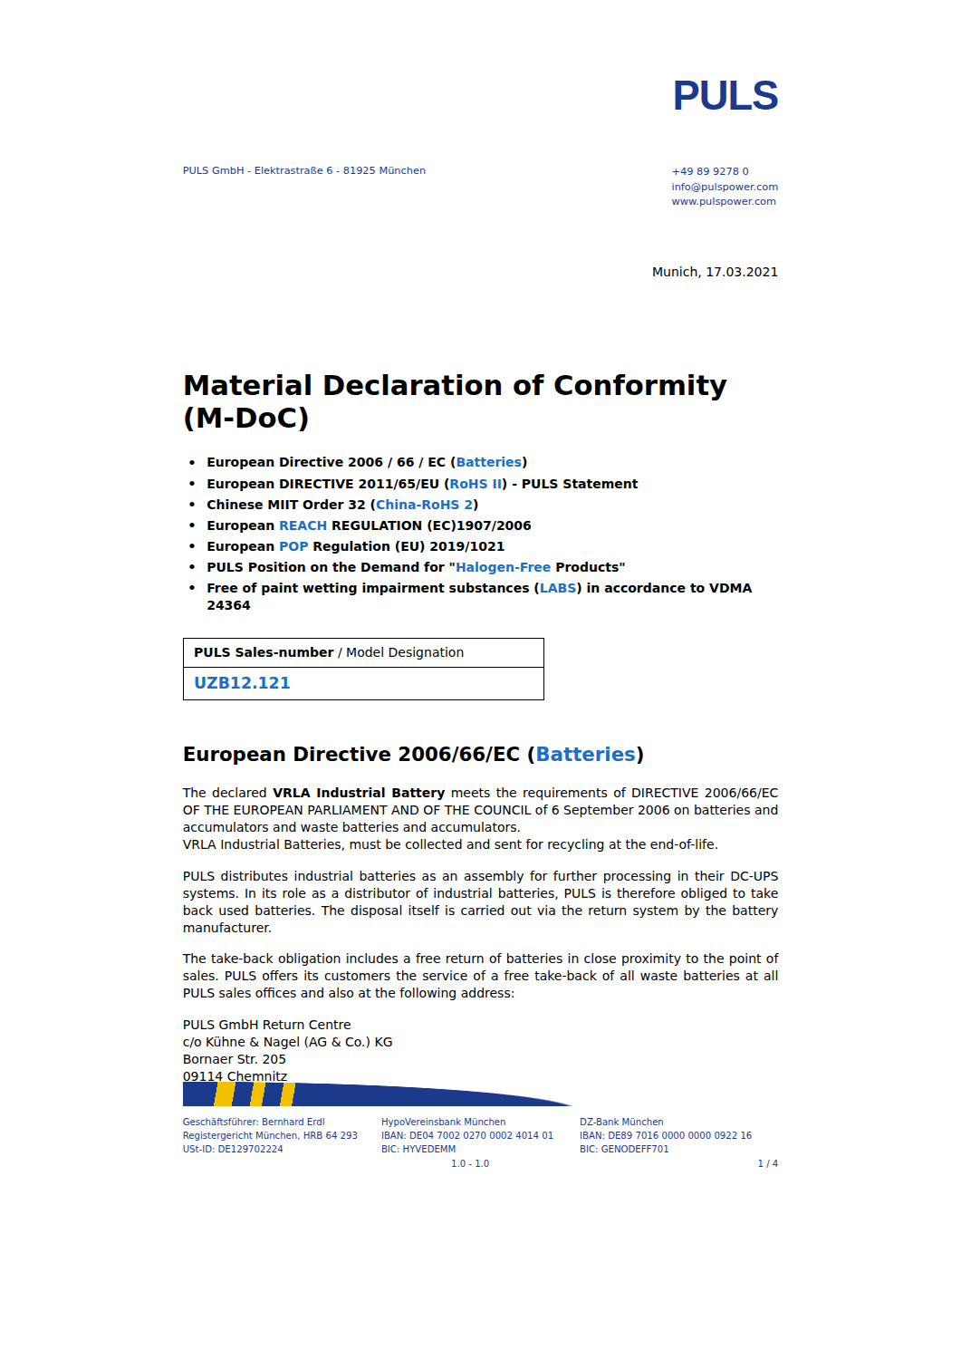PULS
PULS GmbH - Elektrastraße 6 - 81925 München
+49 89 9278 0
info@pulspower.com
www.pulspower.com
Munich, 17.03.2021
Material Declaration of Conformity (M-DoC)
European Directive 2006 / 66 / EC (Batteries)
European DIRECTIVE 2011/65/EU (RoHS II) - PULS Statement
Chinese MIIT Order 32 (China-RoHS 2)
European REACH REGULATION (EC)1907/2006
European POP Regulation (EU) 2019/1021
PULS Position on the Demand for "Halogen-Free Products"
Free of paint wetting impairment substances (LABS) in accordance to VDMA 24364
PULS Sales-number / Model Designation
UZB12.121
European Directive 2006/66/EC (Batteries)
The declared VRLA Industrial Battery meets the requirements of DIRECTIVE 2006/66/EC OF THE EURO­PEAN PARLIAMENT AND OF THE COUNCIL of 6 September 2006 on batteries and accumulators and waste batteries and accumulators.
VRLA Industrial Batteries, must be collected and sent for recycling at the end-of-life.
PULS distributes industrial batteries as an assembly for further processing in their DC-UPS systems. In its role as a distributor of industrial batteries, PULS is therefore obliged to take back used batteries. The disposal itself is carried out via the return system by the battery manufacturer.
The take-back obligation includes a free return of batteries in close proximity to the point of sales. PULS offers its customers the service of a free take-back of all waste batteries at all PULS sales offices and also at the following address:
PULS GmbH Return Centre
c/o Kühne & Nagel (AG & Co.) KG
Bornaer Str. 205
09114 Chemnitz
Germany
Geschäftsführer: Bernhard Erdl
Registergericht München, HRB 64 293
USt-ID: DE129702224
HypoVereinsbank München
IBAN: DE04 7002 0270 0002 4014 01
BIC: HYVEDEMM
DZ-Bank München
IBAN: DE89 7016 0000 0000 0922 16
BIC: GENODEFF701
1.0 - 1.0
1 / 4